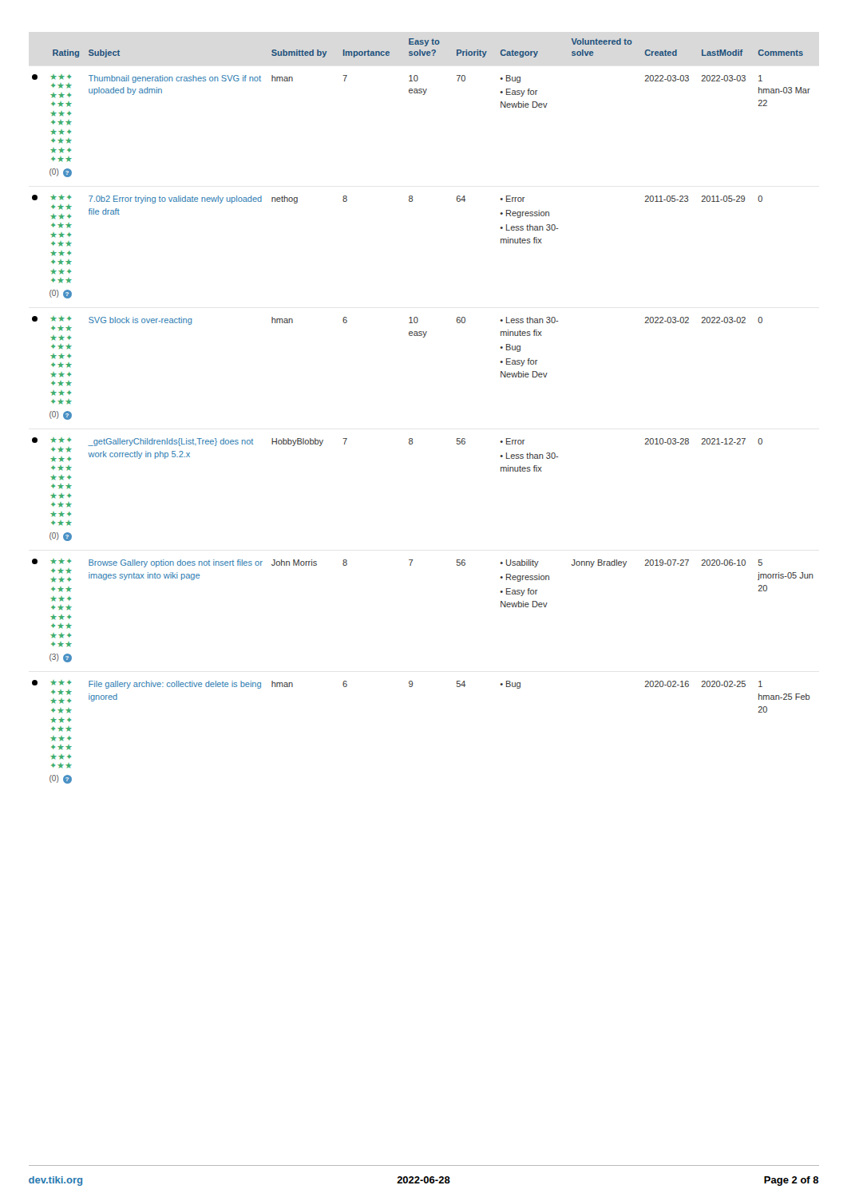| Rating | Subject | Submitted by | Importance | Easy to solve? | Priority | Category | Volunteered to solve | Created | LastModif | Comments |
| --- | --- | --- | --- | --- | --- | --- | --- | --- | --- | --- |
| ★ ★ ✦ ✦ ★ ★ ★ ★ ✦ ✦ ★ ★ ★ ★ ✦ ✦ ★ ★ ★ ★ ✦ ✦ ★ ★ ★ ★ ✦ ✦ ★ ★ (0) ? | Thumbnail generation crashes on SVG if not uploaded by admin | hman | 7 | 10 easy | 70 | • Bug • Easy for Newbie Dev | | 2022-03-03 | 2022-03-03 | 1 hman-03 Mar 22 |
| ★ ★ ✦ ✦ ★ ★ ★ ★ ✦ ✦ ★ ★ ★ ★ ✦ ✦ ★ ★ ★ ★ ✦ ✦ ★ ★ ★ ★ ✦ ✦ ★ ★ (0) ? | 7.0b2 Error trying to validate newly uploaded file draft | nethog | 8 | 8 | 64 | • Error • Regression • Less than 30-minutes fix | | 2011-05-23 | 2011-05-29 | 0 |
| ★ ★ ✦ ✦ ★ ★ ★ ★ ✦ ✦ ★ ★ ★ ★ ✦ ✦ ★ ★ ★ ★ ✦ ✦ ★ ★ ★ ★ ✦ ✦ ★ ★ (0) ? | SVG block is over-reacting | hman | 6 | 10 easy | 60 | • Less than 30-minutes fix • Bug • Easy for Newbie Dev | | 2022-03-02 | 2022-03-02 | 0 |
| ★ ★ ✦ ✦ ★ ★ ★ ★ ✦ ✦ ★ ★ ★ ★ ✦ ✦ ★ ★ ★ ★ ✦ ✦ ★ ★ ★ ★ ✦ ✦ ★ ★ (0) ? | _getGalleryChildrenIds{List,Tree} does not work correctly in php 5.2.x | HobbyBlobby | 7 | 8 | 56 | • Error • Less than 30-minutes fix | | 2010-03-28 | 2021-12-27 | 0 |
| ★ ★ ✦ ✦ ★ ★ ★ ★ ✦ ✦ ★ ★ ★ ★ ✦ ✦ ★ ★ ★ ★ ✦ ✦ ★ ★ ★ ★ ✦ ✦ ★ ★ (3) ? | Browse Gallery option does not insert files or images syntax into wiki page | John Morris | 8 | 7 | 56 | • Usability • Regression • Easy for Newbie Dev | Jonny Bradley | 2019-07-27 | 2020-06-10 | 5 jmorris-05 Jun 20 |
| ★ ★ ✦ ✦ ★ ★ ★ ★ ✦ ✦ ★ ★ ★ ★ ✦ ✦ ★ ★ ★ ★ ✦ ✦ ★ ★ ★ ★ ✦ ✦ ★ ★ (0) ? | File gallery archive: collective delete is being ignored | hman | 6 | 9 | 54 | • Bug | | 2020-02-16 | 2020-02-25 | 1 hman-25 Feb 20 |
dev.tiki.org
2022-06-28
Page 2 of 8